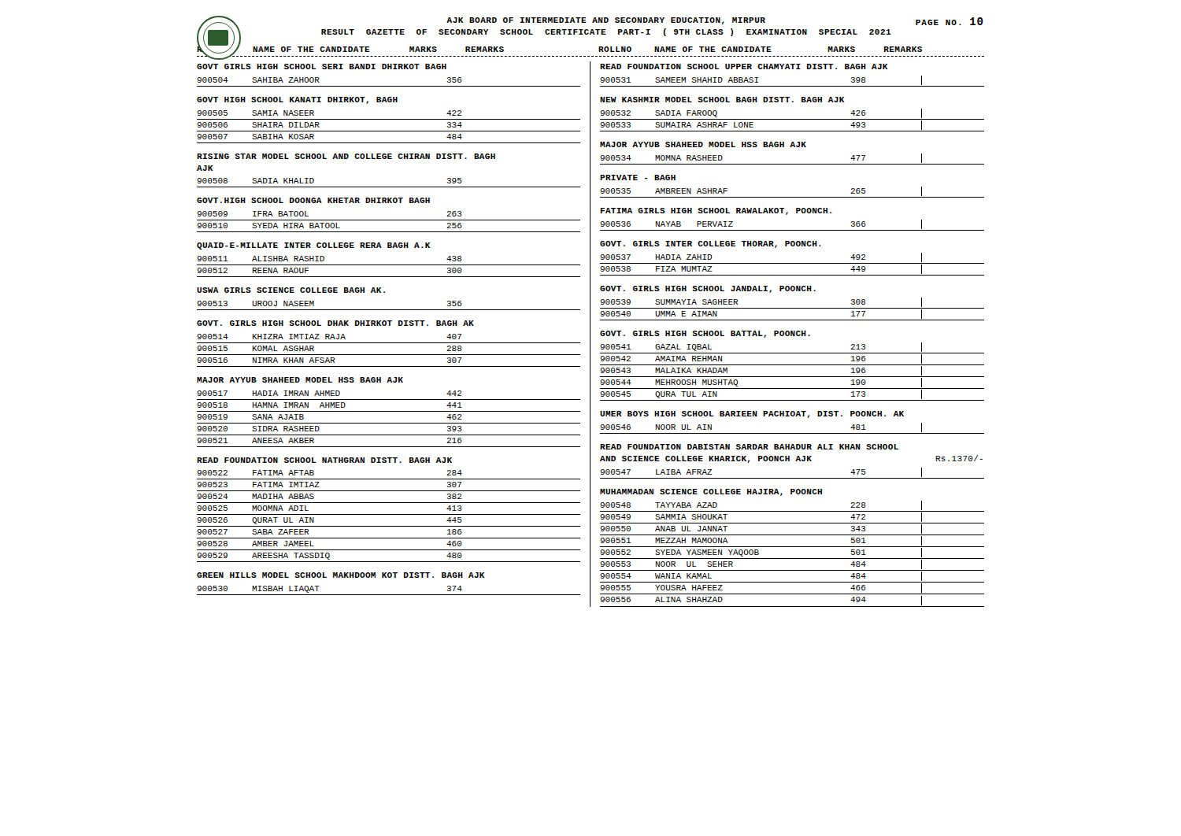PAGE NO. 10
AJK BOARD OF INTERMEDIATE AND SECONDARY EDUCATION, MIRPUR
RESULT GAZETTE OF SECONDARY SCHOOL CERTIFICATE PART-I ( 9TH CLASS ) EXAMINATION SPECIAL 2021
ROLL-NO NAME OF THE CANDIDATE MARKS REMARKS
ROLLNO NAME OF THE CANDIDATE MARKS REMARKS
GOVT GIRLS HIGH SCHOOL SERI BANDI DHIRKOT BAGH
| 900504 | SAHIBA ZAHOOR | 356 | |
GOVT HIGH SCHOOL KANATI DHIRKOT, BAGH
| 900505 | SAMIA NASEER | 422 | |
| 900506 | SHAIRA DILDAR | 334 | |
| 900507 | SABIHA KOSAR | 484 | |
RISING STAR MODEL SCHOOL AND COLLEGE CHIRAN DISTT. BAGH
AJK
| 900508 | SADIA KHALID | 395 | |
GOVT.HIGH SCHOOL DOONGA KHETAR DHIRKOT BAGH
| 900509 | IFRA BATOOL | 263 | |
| 900510 | SYEDA HIRA BATOOL | 256 | |
QUAID-E-MILLATE INTER COLLEGE RERA BAGH A.K
| 900511 | ALISHBA RASHID | 438 | |
| 900512 | REENA RAOUF | 300 | |
USWA GIRLS SCIENCE COLLEGE BAGH AK.
| 900513 | UROOJ NASEEM | 356 | |
GOVT. GIRLS HIGH SCHOOL DHAK DHIRKOT DISTT. BAGH AK
| 900514 | KHIZRA IMTIAZ RAJA | 407 | |
| 900515 | KOMAL ASGHAR | 288 | |
| 900516 | NIMRA KHAN AFSAR | 307 | |
MAJOR AYYUB SHAHEED MODEL HSS BAGH AJK
| 900517 | HADIA IMRAN AHMED | 442 | |
| 900518 | HAMNA IMRAN AHMED | 441 | |
| 900519 | SANA AJAIB | 462 | |
| 900520 | SIDRA RASHEED | 393 | |
| 900521 | ANEESA AKBER | 216 | |
READ FOUNDATION SCHOOL NATHGRAN DISTT. BAGH AJK
| 900522 | FATIMA AFTAB | 284 | |
| 900523 | FATIMA IMTIAZ | 307 | |
| 900524 | MADIHA ABBAS | 382 | |
| 900525 | MOOMNA ADIL | 413 | |
| 900526 | QURAT UL AIN | 445 | |
| 900527 | SABA ZAFEER | 186 | |
| 900528 | AMBER JAMEEL | 460 | |
| 900529 | AREESHA TASSDIQ | 480 | |
GREEN HILLS MODEL SCHOOL MAKHDOOM KOT DISTT. BAGH AJK
| 900530 | MISBAH LIAQAT | 374 | |
READ FOUNDATION SCHOOL UPPER CHAMYATI DISTT. BAGH AJK
| 900531 | SAMEEM SHAHID ABBASI | 398 | |
NEW KASHMIR MODEL SCHOOL BAGH DISTT. BAGH AJK
| 900532 | SADIA FAROOQ | 426 | |
| 900533 | SUMAIRA ASHRAF LONE | 493 | |
MAJOR AYYUB SHAHEED MODEL HSS BAGH AJK
| 900534 | MOMNA RASHEED | 477 | |
PRIVATE - BAGH
| 900535 | AMBREEN ASHRAF | 265 | |
FATIMA GIRLS HIGH SCHOOL RAWALAKOT, POONCH.
| 900536 | NAYAB PERVAIZ | 366 | |
GOVT. GIRLS INTER COLLEGE THORAR, POONCH.
| 900537 | HADIA ZAHID | 492 | |
| 900538 | FIZA MUMTAZ | 449 | |
GOVT. GIRLS HIGH SCHOOL JANDALI, POONCH.
| 900539 | SUMMAYIA SAGHEER | 308 | |
| 900540 | UMMA E AIMAN | 177 | |
GOVT. GIRLS HIGH SCHOOL BATTAL, POONCH.
| 900541 | GAZAL IQBAL | 213 | |
| 900542 | AMAIMA REHMAN | 196 | |
| 900543 | MALAIKA KHADAM | 196 | |
| 900544 | MEHROOSH MUSHTAQ | 190 | |
| 900545 | QURA TUL AIN | 173 | |
UMER BOYS HIGH SCHOOL BARIEEN PACHIOAT, DIST. POONCH. AK
| 900546 | NOOR UL AIN | 481 | |
READ FOUNDATION DABISTAN SARDAR BAHADUR ALI KHAN SCHOOL
AND SCIENCE COLLEGE KHARICK, POONCH AJKRs.1370/-
| 900547 | LAIBA AFRAZ | 475 | |
MUHAMMADAN SCIENCE COLLEGE HAJIRA, POONCH
| 900548 | TAYYABA AZAD | 228 | |
| 900549 | SAMMIA SHOUKAT | 472 | |
| 900550 | ANAB UL JANNAT | 343 | |
| 900551 | MEZZAH MAMOONA | 501 | |
| 900552 | SYEDA YASMEEN YAQOOB | 501 | |
| 900553 | NOOR UL SEHER | 484 | |
| 900554 | WANIA KAMAL | 484 | |
| 900555 | YOUSRA HAFEEZ | 466 | |
| 900556 | ALINA SHAHZAD | 494 | |